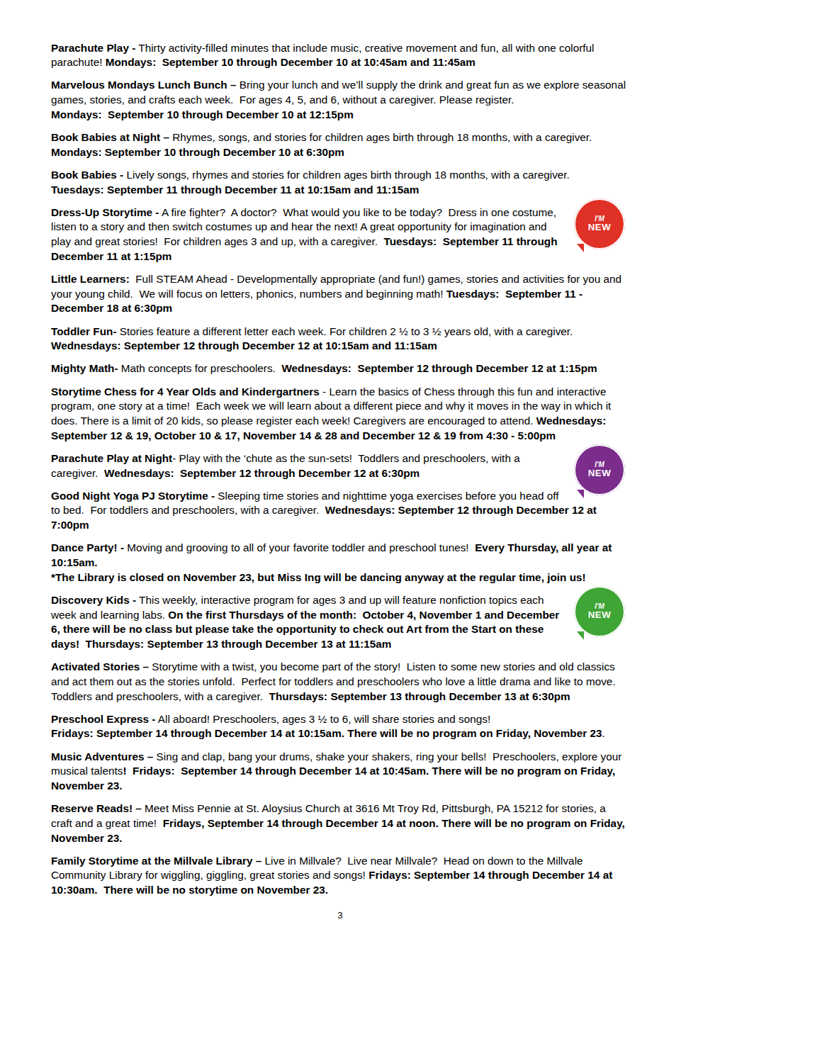Parachute Play - Thirty activity-filled minutes that include music, creative movement and fun, all with one colorful parachute! Mondays: September 10 through December 10 at 10:45am and 11:45am
Marvelous Mondays Lunch Bunch – Bring your lunch and we’ll supply the drink and great fun as we explore seasonal games, stories, and crafts each week. For ages 4, 5, and 6, without a caregiver. Please register.
Mondays: September 10 through December 10 at 12:15pm
Book Babies at Night – Rhymes, songs, and stories for children ages birth through 18 months, with a caregiver. Mondays: September 10 through December 10 at 6:30pm
Book Babies - Lively songs, rhymes and stories for children ages birth through 18 months, with a caregiver.
Tuesdays: September 11 through December 11 at 10:15am and 11:15am
I'M NEW
Dress-Up Storytime - A fire fighter? A doctor? What would you like to be today? Dress in one costume, listen to a story and then switch costumes up and hear the next! A great opportunity for imagination and play and great stories! For children ages 3 and up, with a caregiver. Tuesdays: September 11 through December 11 at 1:15pm
Little Learners: Full STEAM Ahead - Developmentally appropriate (and fun!) games, stories and activities for you and your young child. We will focus on letters, phonics, numbers and beginning math! Tuesdays: September 11 - December 18 at 6:30pm
Toddler Fun- Stories feature a different letter each week. For children 2 ½ to 3 ½ years old, with a caregiver.
Wednesdays: September 12 through December 12 at 10:15am and 11:15am
Mighty Math- Math concepts for preschoolers. Wednesdays: September 12 through December 12 at 1:15pm
Storytime Chess for 4 Year Olds and Kindergartners - Learn the basics of Chess through this fun and interactive program, one story at a time! Each week we will learn about a different piece and why it moves in the way in which it does. There is a limit of 20 kids, so please register each week! Caregivers are encouraged to attend. Wednesdays: September 12 & 19, October 10 & 17, November 14 & 28 and December 12 & 19 from 4:30 - 5:00pm
I'M NEW
Parachute Play at Night- Play with the ‘chute as the sun-sets! Toddlers and preschoolers, with a caregiver. Wednesdays: September 12 through December 12 at 6:30pm
Good Night Yoga PJ Storytime - Sleeping time stories and nighttime yoga exercises before you head off to bed. For toddlers and preschoolers, with a caregiver. Wednesdays: September 12 through December 12 at 7:00pm
Dance Party! - Moving and grooving to all of your favorite toddler and preschool tunes! Every Thursday, all year at 10:15am.
*The Library is closed on November 23, but Miss Ing will be dancing anyway at the regular time, join us!
I'M NEW
Discovery Kids - This weekly, interactive program for ages 3 and up will feature nonfiction topics each week and learning labs. On the first Thursdays of the month: October 4, November 1 and December 6, there will be no class but please take the opportunity to check out Art from the Start on these days! Thursdays: September 13 through December 13 at 11:15am
Activated Stories – Storytime with a twist, you become part of the story! Listen to some new stories and old classics and act them out as the stories unfold. Perfect for toddlers and preschoolers who love a little drama and like to move. Toddlers and preschoolers, with a caregiver. Thursdays: September 13 through December 13 at 6:30pm
Preschool Express - All aboard! Preschoolers, ages 3 ½ to 6, will share stories and songs!
Fridays: September 14 through December 14 at 10:15am. There will be no program on Friday, November 23.
Music Adventures – Sing and clap, bang your drums, shake your shakers, ring your bells! Preschoolers, explore your musical talents! Fridays: September 14 through December 14 at 10:45am. There will be no program on Friday, November 23.
Reserve Reads! – Meet Miss Pennie at St. Aloysius Church at 3616 Mt Troy Rd, Pittsburgh, PA 15212 for stories, a craft and a great time! Fridays, September 14 through December 14 at noon. There will be no program on Friday, November 23.
Family Storytime at the Millvale Library – Live in Millvale? Live near Millvale? Head on down to the Millvale Community Library for wiggling, giggling, great stories and songs! Fridays: September 14 through December 14 at 10:30am. There will be no storytime on November 23.
3